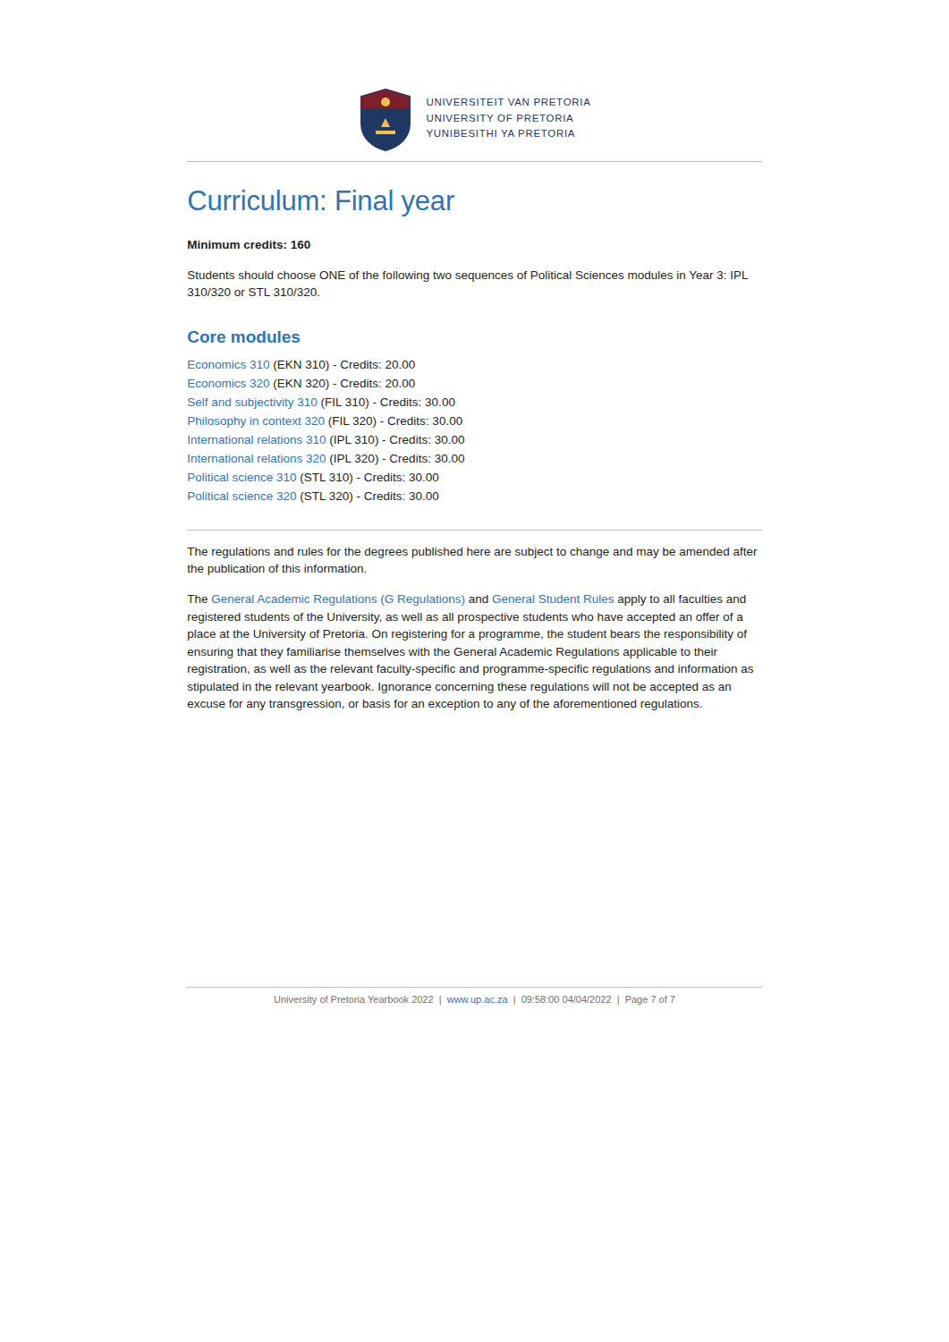UNIVERSITEIT VAN PRETORIA
UNIVERSITY OF PRETORIA
YUNIBESITHI YA PRETORIA
Curriculum: Final year
Minimum credits: 160
Students should choose ONE of the following two sequences of Political Sciences modules in Year 3: IPL 310/320 or STL 310/320.
Core modules
Economics 310 (EKN 310) - Credits: 20.00
Economics 320 (EKN 320) - Credits: 20.00
Self and subjectivity 310 (FIL 310) - Credits: 30.00
Philosophy in context 320 (FIL 320) - Credits: 30.00
International relations 310 (IPL 310) - Credits: 30.00
International relations 320 (IPL 320) - Credits: 30.00
Political science 310 (STL 310) - Credits: 30.00
Political science 320 (STL 320) - Credits: 30.00
The regulations and rules for the degrees published here are subject to change and may be amended after the publication of this information.
The General Academic Regulations (G Regulations) and General Student Rules apply to all faculties and registered students of the University, as well as all prospective students who have accepted an offer of a place at the University of Pretoria. On registering for a programme, the student bears the responsibility of ensuring that they familiarise themselves with the General Academic Regulations applicable to their registration, as well as the relevant faculty-specific and programme-specific regulations and information as stipulated in the relevant yearbook. Ignorance concerning these regulations will not be accepted as an excuse for any transgression, or basis for an exception to any of the aforementioned regulations.
University of Pretoria Yearbook 2022 | www.up.ac.za | 09:58:00 04/04/2022 | Page 7 of 7